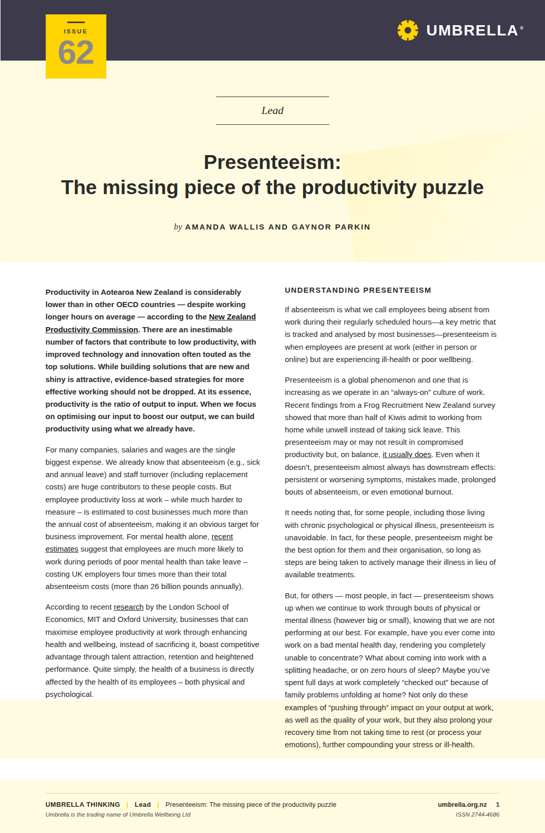UMBRELLA®
ISSUE
62
Lead
Presenteeism:
The missing piece of the productivity puzzle
by AMANDA WALLIS AND GAYNOR PARKIN
Productivity in Aotearoa New Zealand is considerably lower than in other OECD countries — despite working longer hours on average — according to the New Zealand Productivity Commission. There are an inestimable number of factors that contribute to low productivity, with improved technology and innovation often touted as the top solutions. While building solutions that are new and shiny is attractive, evidence-based strategies for more effective working should not be dropped. At its essence, productivity is the ratio of output to input. When we focus on optimising our input to boost our output, we can build productivity using what we already have.
For many companies, salaries and wages are the single biggest expense. We already know that absenteeism (e.g., sick and annual leave) and staff turnover (including replacement costs) are huge contributors to these people costs. But employee productivity loss at work – while much harder to measure – is estimated to cost businesses much more than the annual cost of absenteeism, making it an obvious target for business improvement. For mental health alone, recent estimates suggest that employees are much more likely to work during periods of poor mental health than take leave – costing UK employers four times more than their total absenteeism costs (more than 26 billion pounds annually).
According to recent research by the London School of Economics, MIT and Oxford University, businesses that can maximise employee productivity at work through enhancing health and wellbeing, instead of sacrificing it, boast competitive advantage through talent attraction, retention and heightened performance. Quite simply, the health of a business is directly affected by the health of its employees – both physical and psychological.
Understanding presenteeism
If absenteeism is what we call employees being absent from work during their regularly scheduled hours—a key metric that is tracked and analysed by most businesses—presenteeism is when employees are present at work (either in person or online) but are experiencing ill-health or poor wellbeing.
Presenteeism is a global phenomenon and one that is increasing as we operate in an “always-on” culture of work. Recent findings from a Frog Recruitment New Zealand survey showed that more than half of Kiwis admit to working from home while unwell instead of taking sick leave. This presenteeism may or may not result in compromised productivity but, on balance, it usually does. Even when it doesn’t, presenteeism almost always has downstream effects: persistent or worsening symptoms, mistakes made, prolonged bouts of absenteeism, or even emotional burnout.
It needs noting that, for some people, including those living with chronic psychological or physical illness, presenteeism is unavoidable. In fact, for these people, presenteeism might be the best option for them and their organisation, so long as steps are being taken to actively manage their illness in lieu of available treatments.
But, for others — most people, in fact — presenteeism shows up when we continue to work through bouts of physical or mental illness (however big or small), knowing that we are not performing at our best. For example, have you ever come into work on a bad mental health day, rendering you completely unable to concentrate? What about coming into work with a splitting headache, or on zero hours of sleep? Maybe you’ve spent full days at work completely “checked out” because of family problems unfolding at home? Not only do these examples of “pushing through” impact on your output at work, as well as the quality of your work, but they also prolong your recovery time from not taking time to rest (or process your emotions), further compounding your stress or ill-health.
UMBRELLA THINKING | Lead | Presenteeism: The missing piece of the productivity puzzle
umbrella.org.nz 1
Umbrella is the trading name of Umbrella Wellbeing Ltd
ISSN 2744-4686